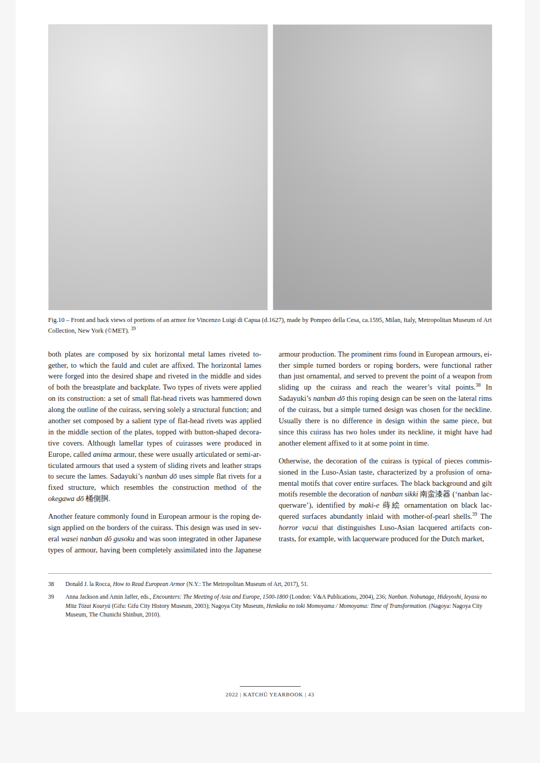Front view
Back view
Fig.10 – Front and back views of portions of an armor for Vincenzo Luigi di Capua (d.1627), made by Pompeo della Cesa, ca.1595, Milan, Italy, Metropolitan Museum of Art Collection, New York (©MET). 39
both plates are composed by six horizontal metal lames riveted together, to which the fauld and culet are affixed. The horizontal lames were forged into the desired shape and riveted in the middle and sides of both the breastplate and backplate. Two types of rivets were applied on its construction: a set of small flat-head rivets was hammered down along the outline of the cuirass, serving solely a structural function; and another set composed by a salient type of flat-head rivets was applied in the middle section of the plates, topped with button-shaped decorative covers. Although lamellar types of cuirasses were produced in Europe, called anima armour, these were usually articulated or semi-articulated armours that used a system of sliding rivets and leather straps to secure the lames. Sadayuki’s nanban dō uses simple flat rivets for a fixed structure, which resembles the construction method of the okegawa dō 桶側胴.
Another feature commonly found in European armour is the roping design applied on the borders of the cuirass. This design was used in several wasei nanban dô gusoku and was soon integrated in other Japanese types of armour, having been completely assimilated into the Japanese armour production. The prominent rims found in European armours, either simple turned borders or roping borders, were functional rather than just ornamental, and served to prevent the point of a weapon from sliding up the cuirass and reach the wearer’s vital points.38 In Sadayuki’s nanban dō this roping design can be seen on the lateral rims of the cuirass, but a simple turned design was chosen for the neckline. Usually there is no difference in design within the same piece, but since this cuirass has two holes under its neckline, it might have had another element affixed to it at some point in time.
Otherwise, the decoration of the cuirass is typical of pieces commissioned in the Luso-Asian taste, characterized by a profusion of ornamental motifs that cover entire surfaces. The black background and gilt motifs resemble the decoration of nanban sikki 南蛮漆器 (‘nanban lacquerware’), identified by maki-e 蒔絵 ornamentation on black lacquered surfaces abundantly inlaid with mother-of-pearl shells.39 The horror vacui that distinguishes Luso-Asian lacquered artifacts contrasts, for example, with lacquerware produced for the Dutch market,
38 Donald J. la Rocca, How to Read European Armor (N.Y.: The Metropolitan Museum of Art, 2017), 51.
39 Anna Jackson and Amin Jaffer, eds., Encounters: The Meeting of Asia and Europe, 1500-1800 (London: V&A Publications, 2004), 236; Nanban. Nobunaga, Hideyoshi, Ieyasu no Mita Tōzai Kouryū (Gifu: Gifu City History Museum, 2003); Nagoya City Museum, Henkaku no toki Momoyama / Momoyama: Time of Transformation. (Nagoya: Nagoya City Museum, The Chunichi Shinbun, 2010).
2022 | KATCHŪ YEARBOOK | 43